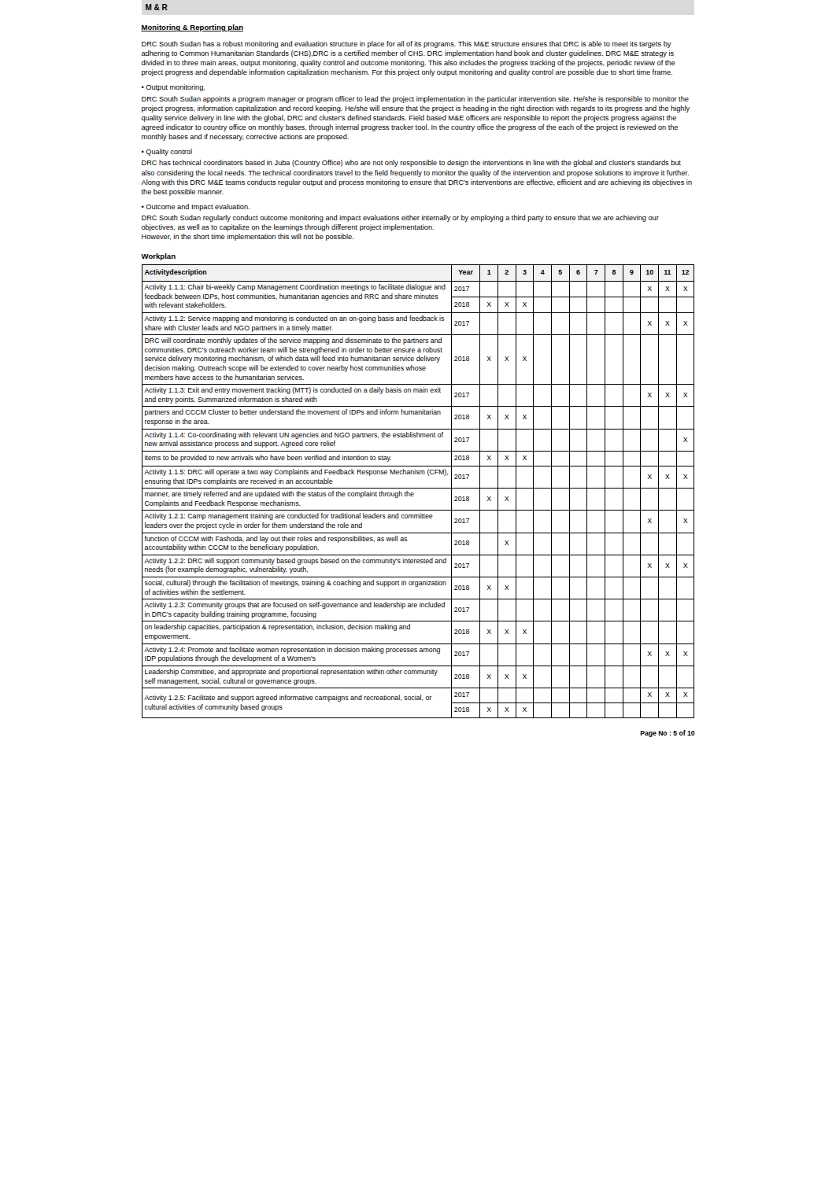M & R
Monitoring & Reporting plan
DRC South Sudan has a robust monitoring and evaluation structure in place for all of its programs. This M&E structure ensures that DRC is able to meet its targets by adhering to Common Humanitarian Standards (CHS),DRC is a certified member of CHS. DRC implementation hand book and cluster guidelines. DRC M&E strategy is divided in to three main areas, output monitoring, quality control and outcome monitoring. This also includes the progress tracking of the projects, periodic review of the project progress and dependable information capitalization mechanism. For this project only output monitoring and quality control are possible due to short time frame.
• Output monitoring,
DRC South Sudan appoints a program manager or program officer to lead the project implementation in the particular intervention site. He/she is responsible to monitor the project progress, information capitalization and record keeping. He/she will ensure that the project is heading in the right direction with regards to its progress and the highly quality service delivery in line with the global, DRC and cluster's defined standards. Field based M&E officers are responsible to report the projects progress against the agreed indicator to country office on monthly bases, through internal progress tracker tool. In the country office the progress of the each of the project is reviewed on the monthly bases and if necessary, corrective actions are proposed.
• Quality control
DRC has technical coordinators based in Juba (Country Office) who are not only responsible to design the interventions in line with the global and cluster's standards but also considering the local needs. The technical coordinators travel to the field frequently to monitor the quality of the intervention and propose solutions to improve it further. Along with this DRC M&E teams conducts regular output and process monitoring to ensure that DRC's interventions are effective, efficient and are achieving its objectives in the best possible manner.
• Outcome and Impact evaluation.
DRC South Sudan regularly conduct outcome monitoring and impact evaluations either internally or by employing a third party to ensure that we are achieving our objectives, as well as to capitalize on the learnings through different project implementation.
However, in the short time implementation this will not be possible.
Workplan
| Activitydescription | Year | 1 | 2 | 3 | 4 | 5 | 6 | 7 | 8 | 9 | 10 | 11 | 12 |
| --- | --- | --- | --- | --- | --- | --- | --- | --- | --- | --- | --- | --- | --- |
| Activity 1.1.1: Chair bi-weekly Camp Management Coordination meetings to facilitate dialogue and feedback between IDPs, host communities, humanitarian agencies and RRC and share minutes with relevant stakeholders. | 2017 | | | | | | | | | | X | X | X |
| 2018 | X | X | X | | | | | | | | | |
| Activity 1.1.2: Service mapping and monitoring is conducted on an on-going basis and feedback is share with Cluster leads and NGO partners in a timely matter. | 2017 | | | | | | | | | | X | X | X |
| DRC will coordinate monthly updates of the service mapping and disseminate to the partners and communities. DRC's outreach worker team will be strengthened in order to better ensure a robust service delivery monitoring mechanism, of which data will feed into humanitarian service delivery decision making. Outreach scope will be extended to cover nearby host communities whose members have access to the humanitarian services. | 2018 | X | X | X | | | | | | | | | |
| Activity 1.1.3: Exit and entry movement tracking (MTT) is conducted on a daily basis on main exit and entry points. Summarized information is shared with | 2017 | | | | | | | | | | X | X | X |
| partners and CCCM Cluster to better understand the movement of IDPs and inform humanitarian response in the area. | 2018 | X | X | X | | | | | | | | | |
| Activity 1.1.4: Co-coordinating with relevant UN agencies and NGO partners, the establishment of new arrival assistance process and support. Agreed core relief | 2017 | | | | | | | | | | | | X |
| items to be provided to new arrivals who have been verified and intention to stay. | 2018 | X | X | X | | | | | | | | | |
| Activity 1.1.5: DRC will operate a two way Complaints and Feedback Response Mechanism (CFM), ensuring that IDPs complaints are received in an accountable | 2017 | | | | | | | | | | X | X | X |
| manner, are timely referred and are updated with the status of the complaint through the Complaints and Feedback Response mechanisms. | 2018 | X | X | | | | | | | | | | |
| Activity 1.2.1: Camp management training are conducted for traditional leaders and committee leaders over the project cycle in order for them understand the role and | 2017 | | | | | | | | | | X | | X |
| function of CCCM with Fashoda, and lay out their roles and responsibilities, as well as accountability within CCCM to the beneficiary population. | 2018 | | X | | | | | | | | | | |
| Activity 1.2.2: DRC will support community based groups based on the community's interested and needs (for example demographic, vulnerability, youth, | 2017 | | | | | | | | | | X | X | X |
| social, cultural) through the facilitation of meetings, training & coaching and support in organization of activities within the settlement. | 2018 | X | X | | | | | | | | | | |
| Activity 1.2.3: Community groups that are focused on self-governance and leadership are included in DRC's capacity building training programme, focusing | 2017 | | | | | | | | | | | | |
| on leadership capacities, participation & representation, inclusion, decision making and empowerment. | 2018 | X | X | X | | | | | | | | | |
| Activity 1.2.4: Promote and facilitate women representation in decision making processes among IDP populations through the development of a Women's | 2017 | | | | | | | | | | X | X | X |
| Leadership Committee, and appropriate and proportional representation within other community self management, social, cultural or governance groups. | 2018 | X | X | X | | | | | | | | | |
| Activity 1.2.5: Facilitate and support agreed informative campaigns and recreational, social, or cultural activities of community based groups | 2017 | | | | | | | | | | X | X | X |
| 2018 | X | X | X | | | | | | | | | |
Page No : 5 of 10